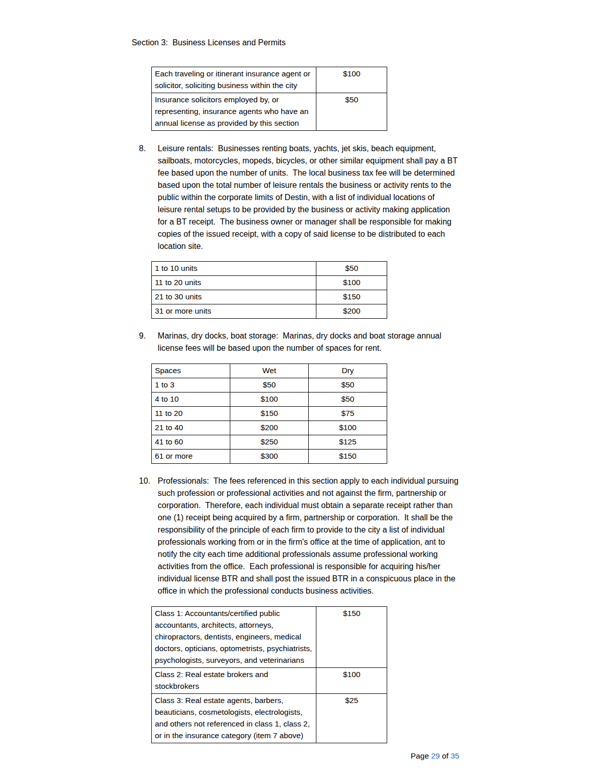Section 3: Business Licenses and Permits
| Each traveling or itinerant insurance agent or solicitor, soliciting business within the city | $100 |
| Insurance solicitors employed by, or representing, insurance agents who have an annual license as provided by this section | $50 |
8. Leisure rentals: Businesses renting boats, yachts, jet skis, beach equipment, sailboats, motorcycles, mopeds, bicycles, or other similar equipment shall pay a BT fee based upon the number of units. The local business tax fee will be determined based upon the total number of leisure rentals the business or activity rents to the public within the corporate limits of Destin, with a list of individual locations of leisure rental setups to be provided by the business or activity making application for a BT receipt. The business owner or manager shall be responsible for making copies of the issued receipt, with a copy of said license to be distributed to each location site.
| 1 to 10 units | $50 |
| 11 to 20 units | $100 |
| 21 to 30 units | $150 |
| 31 or more units | $200 |
9. Marinas, dry docks, boat storage: Marinas, dry docks and boat storage annual license fees will be based upon the number of spaces for rent.
| Spaces | Wet | Dry |
| 1 to 3 | $50 | $50 |
| 4 to 10 | $100 | $50 |
| 11 to 20 | $150 | $75 |
| 21 to 40 | $200 | $100 |
| 41 to 60 | $250 | $125 |
| 61 or more | $300 | $150 |
10. Professionals: The fees referenced in this section apply to each individual pursuing such profession or professional activities and not against the firm, partnership or corporation. Therefore, each individual must obtain a separate receipt rather than one (1) receipt being acquired by a firm, partnership or corporation. It shall be the responsibility of the principle of each firm to provide to the city a list of individual professionals working from or in the firm's office at the time of application, ant to notify the city each time additional professionals assume professional working activities from the office. Each professional is responsible for acquiring his/her individual license BTR and shall post the issued BTR in a conspicuous place in the office in which the professional conducts business activities.
| Class 1: Accountants/certified public accountants, architects, attorneys, chiropractors, dentists, engineers, medical doctors, opticians, optometrists, psychiatrists, psychologists, surveyors, and veterinarians | $150 |
| Class 2: Real estate brokers and stockbrokers | $100 |
| Class 3: Real estate agents, barbers, beauticians, cosmetologists, electrologists, and others not referenced in class 1, class 2, or in the insurance category (item 7 above) | $25 |
Page 29 of 35